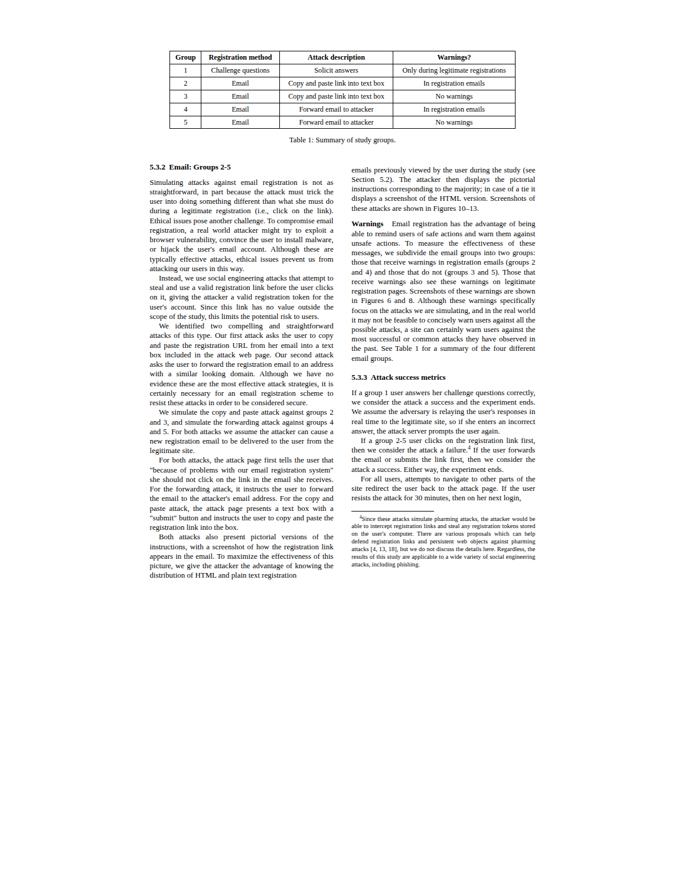| Group | Registration method | Attack description | Warnings? |
| --- | --- | --- | --- |
| 1 | Challenge questions | Solicit answers | Only during legitimate registrations |
| 2 | Email | Copy and paste link into text box | In registration emails |
| 3 | Email | Copy and paste link into text box | No warnings |
| 4 | Email | Forward email to attacker | In registration emails |
| 5 | Email | Forward email to attacker | No warnings |
Table 1: Summary of study groups.
5.3.2 Email: Groups 2-5
Simulating attacks against email registration is not as straightforward, in part because the attack must trick the user into doing something different than what she must do during a legitimate registration (i.e., click on the link). Ethical issues pose another challenge. To compromise email registration, a real world attacker might try to exploit a browser vulnerability, convince the user to install malware, or hijack the user's email account. Although these are typically effective attacks, ethical issues prevent us from attacking our users in this way.
Instead, we use social engineering attacks that attempt to steal and use a valid registration link before the user clicks on it, giving the attacker a valid registration token for the user's account. Since this link has no value outside the scope of the study, this limits the potential risk to users.
We identified two compelling and straightforward attacks of this type. Our first attack asks the user to copy and paste the registration URL from her email into a text box included in the attack web page. Our second attack asks the user to forward the registration email to an address with a similar looking domain. Although we have no evidence these are the most effective attack strategies, it is certainly necessary for an email registration scheme to resist these attacks in order to be considered secure.
We simulate the copy and paste attack against groups 2 and 3, and simulate the forwarding attack against groups 4 and 5. For both attacks we assume the attacker can cause a new registration email to be delivered to the user from the legitimate site.
For both attacks, the attack page first tells the user that "because of problems with our email registration system" she should not click on the link in the email she receives. For the forwarding attack, it instructs the user to forward the email to the attacker's email address. For the copy and paste attack, the attack page presents a text box with a "submit" button and instructs the user to copy and paste the registration link into the box.
Both attacks also present pictorial versions of the instructions, with a screenshot of how the registration link appears in the email. To maximize the effectiveness of this picture, we give the attacker the advantage of knowing the distribution of HTML and plain text registration
emails previously viewed by the user during the study (see Section 5.2). The attacker then displays the pictorial instructions corresponding to the majority; in case of a tie it displays a screenshot of the HTML version. Screenshots of these attacks are shown in Figures 10–13.
Warnings Email registration has the advantage of being able to remind users of safe actions and warn them against unsafe actions. To measure the effectiveness of these messages, we subdivide the email groups into two groups: those that receive warnings in registration emails (groups 2 and 4) and those that do not (groups 3 and 5). Those that receive warnings also see these warnings on legitimate registration pages. Screenshots of these warnings are shown in Figures 6 and 8. Although these warnings specifically focus on the attacks we are simulating, and in the real world it may not be feasible to concisely warn users against all the possible attacks, a site can certainly warn users against the most successful or common attacks they have observed in the past. See Table 1 for a summary of the four different email groups.
5.3.3 Attack success metrics
If a group 1 user answers her challenge questions correctly, we consider the attack a success and the experiment ends. We assume the adversary is relaying the user's responses in real time to the legitimate site, so if she enters an incorrect answer, the attack server prompts the user again.
If a group 2-5 user clicks on the registration link first, then we consider the attack a failure.4 If the user forwards the email or submits the link first, then we consider the attack a success. Either way, the experiment ends.
For all users, attempts to navigate to other parts of the site redirect the user back to the attack page. If the user resists the attack for 30 minutes, then on her next login,
4Since these attacks simulate pharming attacks, the attacker would be able to intercept registration links and steal any registration tokens stored on the user's computer. There are various proposals which can help defend registration links and persistent web objects against pharming attacks [4, 13, 18], but we do not discuss the details here. Regardless, the results of this study are applicable to a wide variety of social engineering attacks, including phishing.